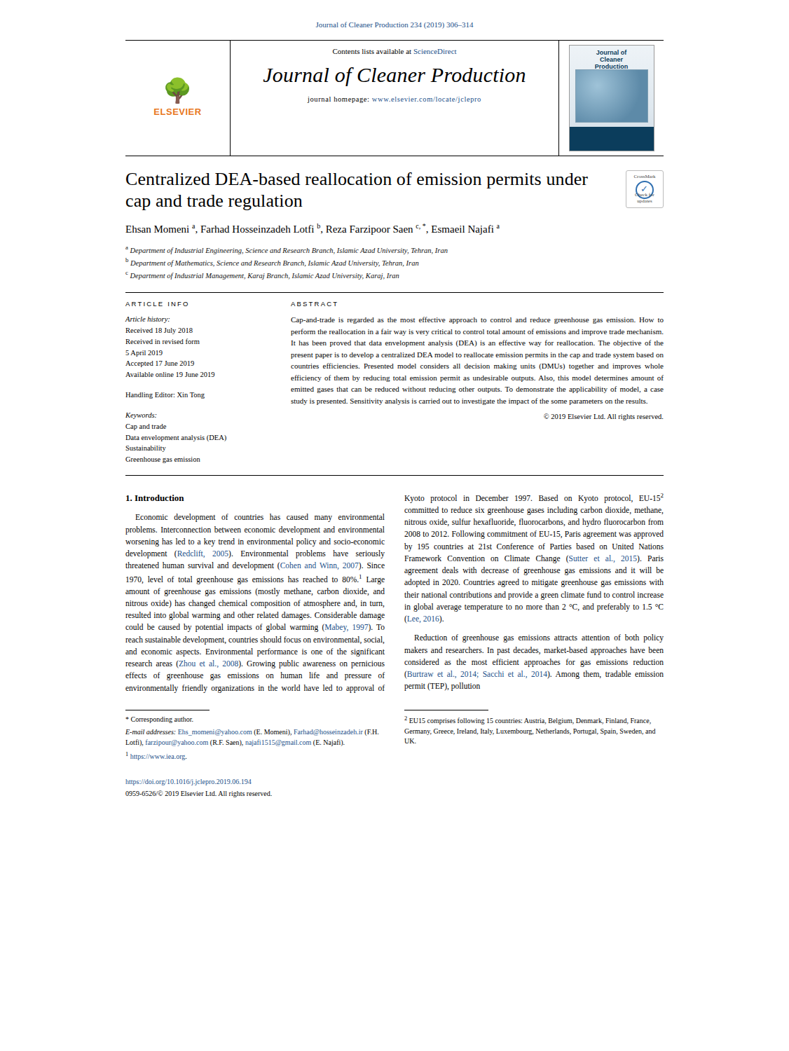Journal of Cleaner Production 234 (2019) 306–314
🌳
ELSEVIER
Contents lists available at ScienceDirect
Journal of Cleaner Production
journal homepage: www.elsevier.com/locate/jclepro
Journal of
Cleaner
Production
CrossMark
Check for
updates
Centralized DEA-based reallocation of emission permits under cap and trade regulation
Ehsan Momeni a, Farhad Hosseinzadeh Lotfi b, Reza Farzipoor Saen c, *, Esmaeil Najafi a
a Department of Industrial Engineering, Science and Research Branch, Islamic Azad University, Tehran, Iran
b Department of Mathematics, Science and Research Branch, Islamic Azad University, Tehran, Iran
c Department of Industrial Management, Karaj Branch, Islamic Azad University, Karaj, Iran
Article info
Article history:
Received 18 July 2018
Received in revised form
5 April 2019
Accepted 17 June 2019
Available online 19 June 2019
Handling Editor: Xin Tong
Keywords:
Cap and trade
Data envelopment analysis (DEA)
Sustainability
Greenhouse gas emission
Abstract
Cap-and-trade is regarded as the most effective approach to control and reduce greenhouse gas emission. How to perform the reallocation in a fair way is very critical to control total amount of emissions and improve trade mechanism. It has been proved that data envelopment analysis (DEA) is an effective way for reallocation. The objective of the present paper is to develop a centralized DEA model to reallocate emission permits in the cap and trade system based on countries efficiencies. Presented model considers all decision making units (DMUs) together and improves whole efficiency of them by reducing total emission permit as undesirable outputs. Also, this model determines amount of emitted gases that can be reduced without reducing other outputs. To demonstrate the applicability of model, a case study is presented. Sensitivity analysis is carried out to investigate the impact of the some parameters on the results.
© 2019 Elsevier Ltd. All rights reserved.
1. Introduction
Economic development of countries has caused many environmental problems. Interconnection between economic development and environmental worsening has led to a key trend in environmental policy and socio-economic development (Redclift, 2005). Environmental problems have seriously threatened human survival and development (Cohen and Winn, 2007). Since 1970, level of total greenhouse gas emissions has reached to 80%.1 Large amount of greenhouse gas emissions (mostly methane, carbon dioxide, and nitrous oxide) has changed chemical composition of atmosphere and, in turn, resulted into global warming and other related damages. Considerable damage could be caused by potential impacts of global warming (Mabey, 1997). To reach sustainable development, countries should focus on environmental, social, and economic aspects. Environmental performance is one of the significant research areas (Zhou et al., 2008). Growing public awareness on pernicious effects of greenhouse gas emissions on human life and pressure of environmentally friendly organizations in the world have led to approval of Kyoto protocol in December 1997. Based on Kyoto protocol, EU-152 committed to reduce six greenhouse gases including carbon dioxide, methane, nitrous oxide, sulfur hexafluoride, fluorocarbons, and hydro fluorocarbon from 2008 to 2012. Following commitment of EU-15, Paris agreement was approved by 195 countries at 21st Conference of Parties based on United Nations Framework Convention on Climate Change (Sutter et al., 2015). Paris agreement deals with decrease of greenhouse gas emissions and it will be adopted in 2020. Countries agreed to mitigate greenhouse gas emissions with their national contributions and provide a green climate fund to control increase in global average temperature to no more than 2 °C, and preferably to 1.5 °C (Lee, 2016).
Reduction of greenhouse gas emissions attracts attention of both policy makers and researchers. In past decades, market-based approaches have been considered as the most efficient approaches for gas emissions reduction (Burtraw et al., 2014; Sacchi et al., 2014). Among them, tradable emission permit (TEP), pollution
* Corresponding author.
E-mail addresses: Ehs_momeni@yahoo.com (E. Momeni), Farhad@hosseinzadeh.ir (F.H. Lotfi), farzipour@yahoo.com (R.F. Saen), najafi1515@gmail.com (E. Najafi).
1 https://www.iea.org.
2 EU15 comprises following 15 countries: Austria, Belgium, Denmark, Finland, France, Germany, Greece, Ireland, Italy, Luxembourg, Netherlands, Portugal, Spain, Sweden, and UK.
https://doi.org/10.1016/j.jclepro.2019.06.194
0959-6526/© 2019 Elsevier Ltd. All rights reserved.